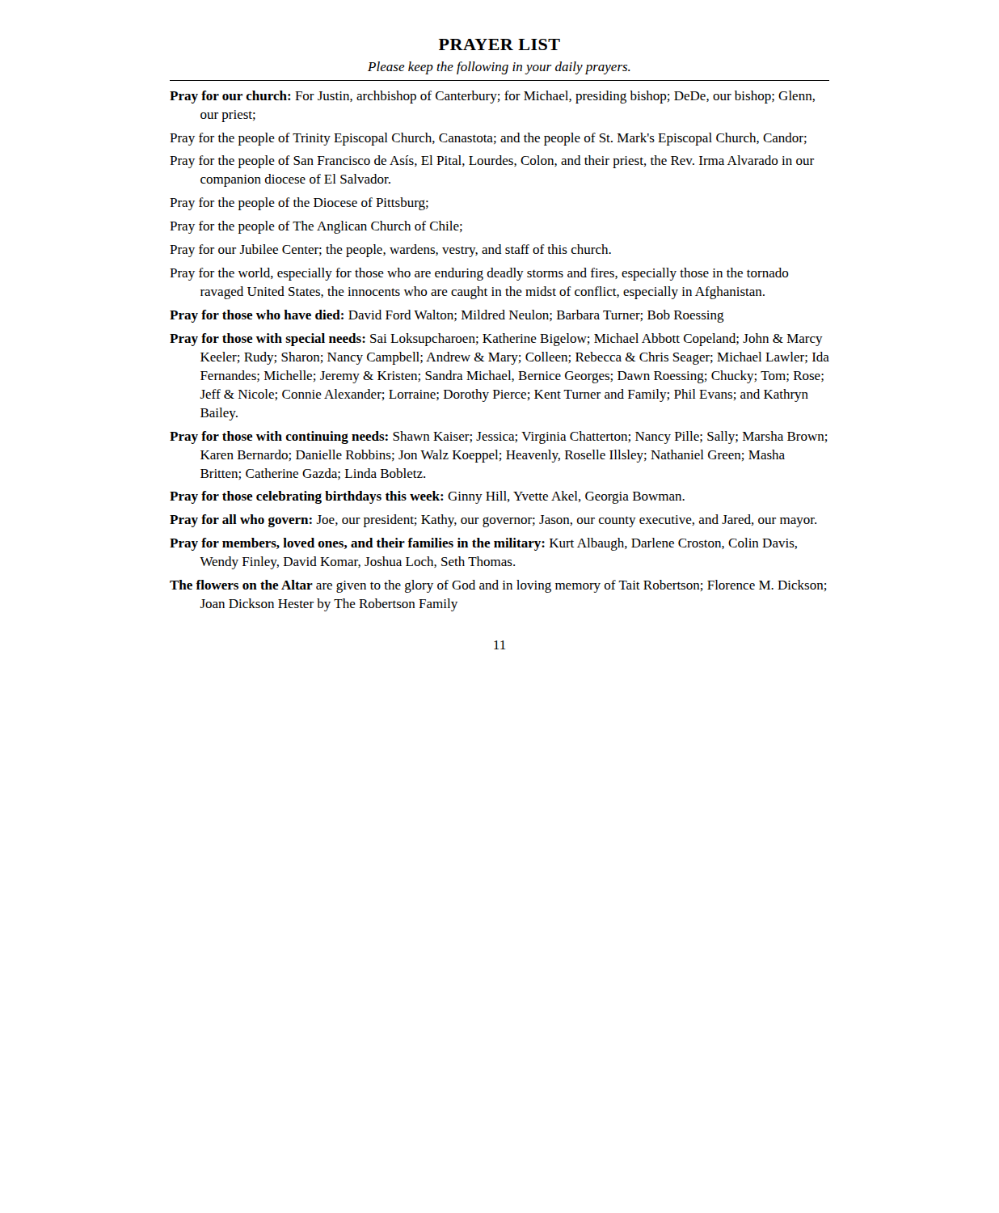PRAYER LIST
Please keep the following in your daily prayers.
Pray for our church: For Justin, archbishop of Canterbury; for Michael, presiding bishop; DeDe, our bishop; Glenn, our priest;
Pray for the people of Trinity Episcopal Church, Canastota; and the people of St. Mark's Episcopal Church, Candor;
Pray for the people of San Francisco de Asís, El Pital, Lourdes, Colon, and their priest, the Rev. Irma Alvarado in our companion diocese of El Salvador.
Pray for the people of the Diocese of Pittsburg;
Pray for the people of The Anglican Church of Chile;
Pray for our Jubilee Center; the people, wardens, vestry, and staff of this church.
Pray for the world, especially for those who are enduring deadly storms and fires, especially those in the tornado ravaged United States, the innocents who are caught in the midst of conflict, especially in Afghanistan.
Pray for those who have died: David Ford Walton; Mildred Neulon; Barbara Turner; Bob Roessing
Pray for those with special needs: Sai Loksupcharoen; Katherine Bigelow; Michael Abbott Copeland; John & Marcy Keeler; Rudy; Sharon; Nancy Campbell; Andrew & Mary; Colleen; Rebecca & Chris Seager; Michael Lawler; Ida Fernandes; Michelle; Jeremy & Kristen; Sandra Michael, Bernice Georges; Dawn Roessing; Chucky; Tom; Rose; Jeff & Nicole; Connie Alexander; Lorraine; Dorothy Pierce; Kent Turner and Family; Phil Evans; and Kathryn Bailey.
Pray for those with continuing needs: Shawn Kaiser; Jessica; Virginia Chatterton; Nancy Pille; Sally; Marsha Brown; Karen Bernardo; Danielle Robbins; Jon Walz Koeppel; Heavenly, Roselle Illsley; Nathaniel Green; Masha Britten; Catherine Gazda; Linda Bobletz.
Pray for those celebrating birthdays this week: Ginny Hill, Yvette Akel, Georgia Bowman.
Pray for all who govern: Joe, our president; Kathy, our governor; Jason, our county executive, and Jared, our mayor.
Pray for members, loved ones, and their families in the military: Kurt Albaugh, Darlene Croston, Colin Davis, Wendy Finley, David Komar, Joshua Loch, Seth Thomas.
The flowers on the Altar are given to the glory of God and in loving memory of Tait Robertson; Florence M. Dickson; Joan Dickson Hester by The Robertson Family
11